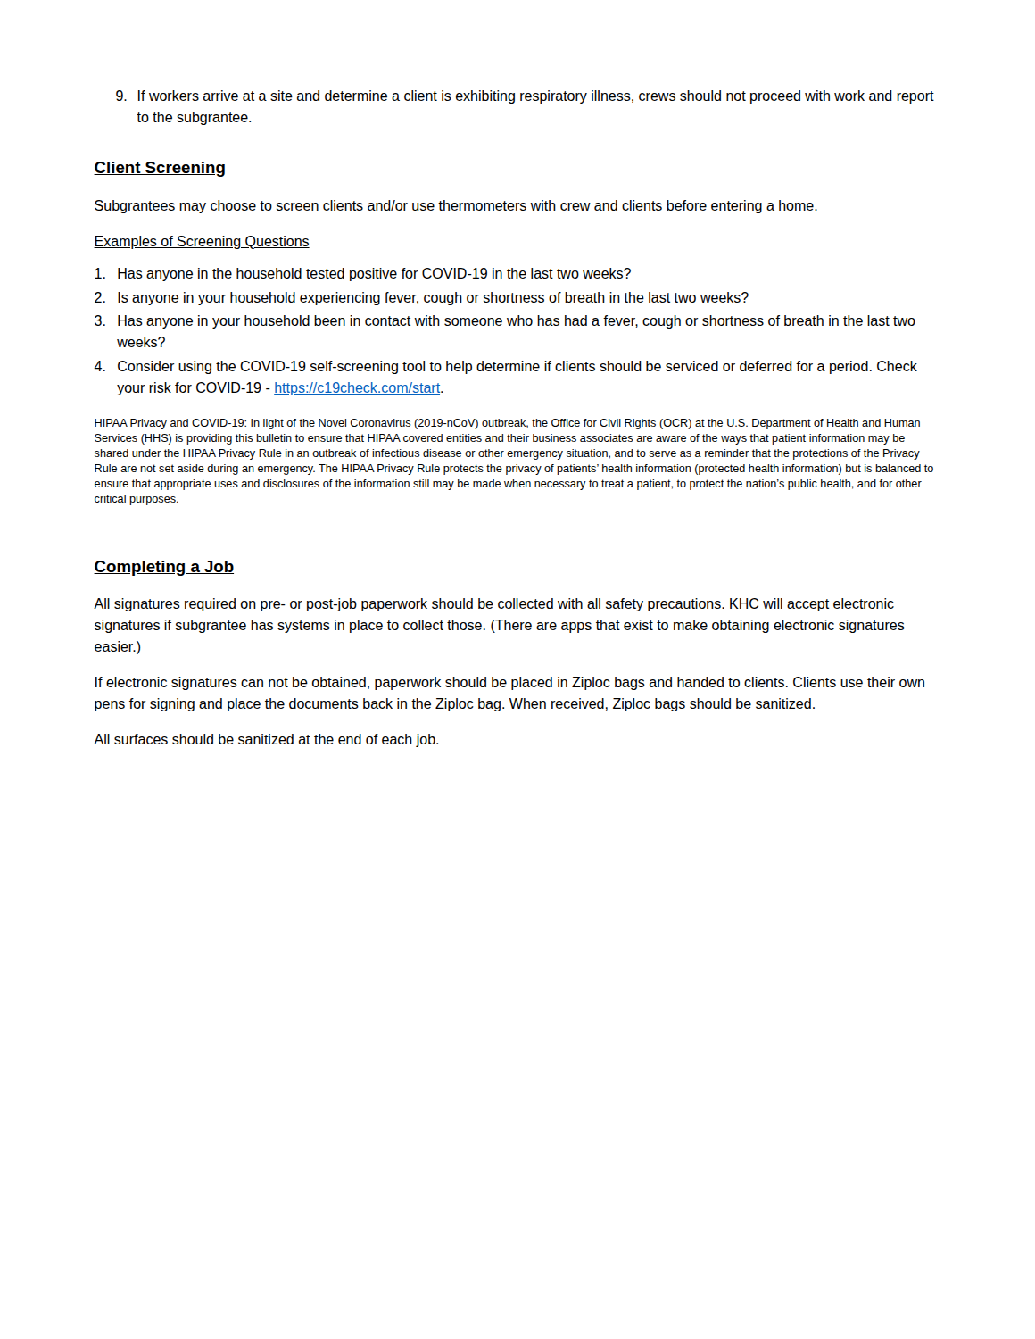If workers arrive at a site and determine a client is exhibiting respiratory illness, crews should not proceed with work and report to the subgrantee.
Client Screening
Subgrantees may choose to screen clients and/or use thermometers with crew and clients before entering a home.
Examples of Screening Questions
1. Has anyone in the household tested positive for COVID-19 in the last two weeks?
2. Is anyone in your household experiencing fever, cough or shortness of breath in the last two weeks?
3. Has anyone in your household been in contact with someone who has had a fever, cough or shortness of breath in the last two weeks?
4. Consider using the COVID-19 self-screening tool to help determine if clients should be serviced or deferred for a period. Check your risk for COVID-19 - https://c19check.com/start.
HIPAA Privacy and COVID-19: In light of the Novel Coronavirus (2019-nCoV) outbreak, the Office for Civil Rights (OCR) at the U.S. Department of Health and Human Services (HHS) is providing this bulletin to ensure that HIPAA covered entities and their business associates are aware of the ways that patient information may be shared under the HIPAA Privacy Rule in an outbreak of infectious disease or other emergency situation, and to serve as a reminder that the protections of the Privacy Rule are not set aside during an emergency. The HIPAA Privacy Rule protects the privacy of patients’ health information (protected health information) but is balanced to ensure that appropriate uses and disclosures of the information still may be made when necessary to treat a patient, to protect the nation’s public health, and for other critical purposes.
Completing a Job
All signatures required on pre- or post-job paperwork should be collected with all safety precautions. KHC will accept electronic signatures if subgrantee has systems in place to collect those. (There are apps that exist to make obtaining electronic signatures easier.)
If electronic signatures can not be obtained, paperwork should be placed in Ziploc bags and handed to clients. Clients use their own pens for signing and place the documents back in the Ziploc bag. When received, Ziploc bags should be sanitized.
All surfaces should be sanitized at the end of each job.